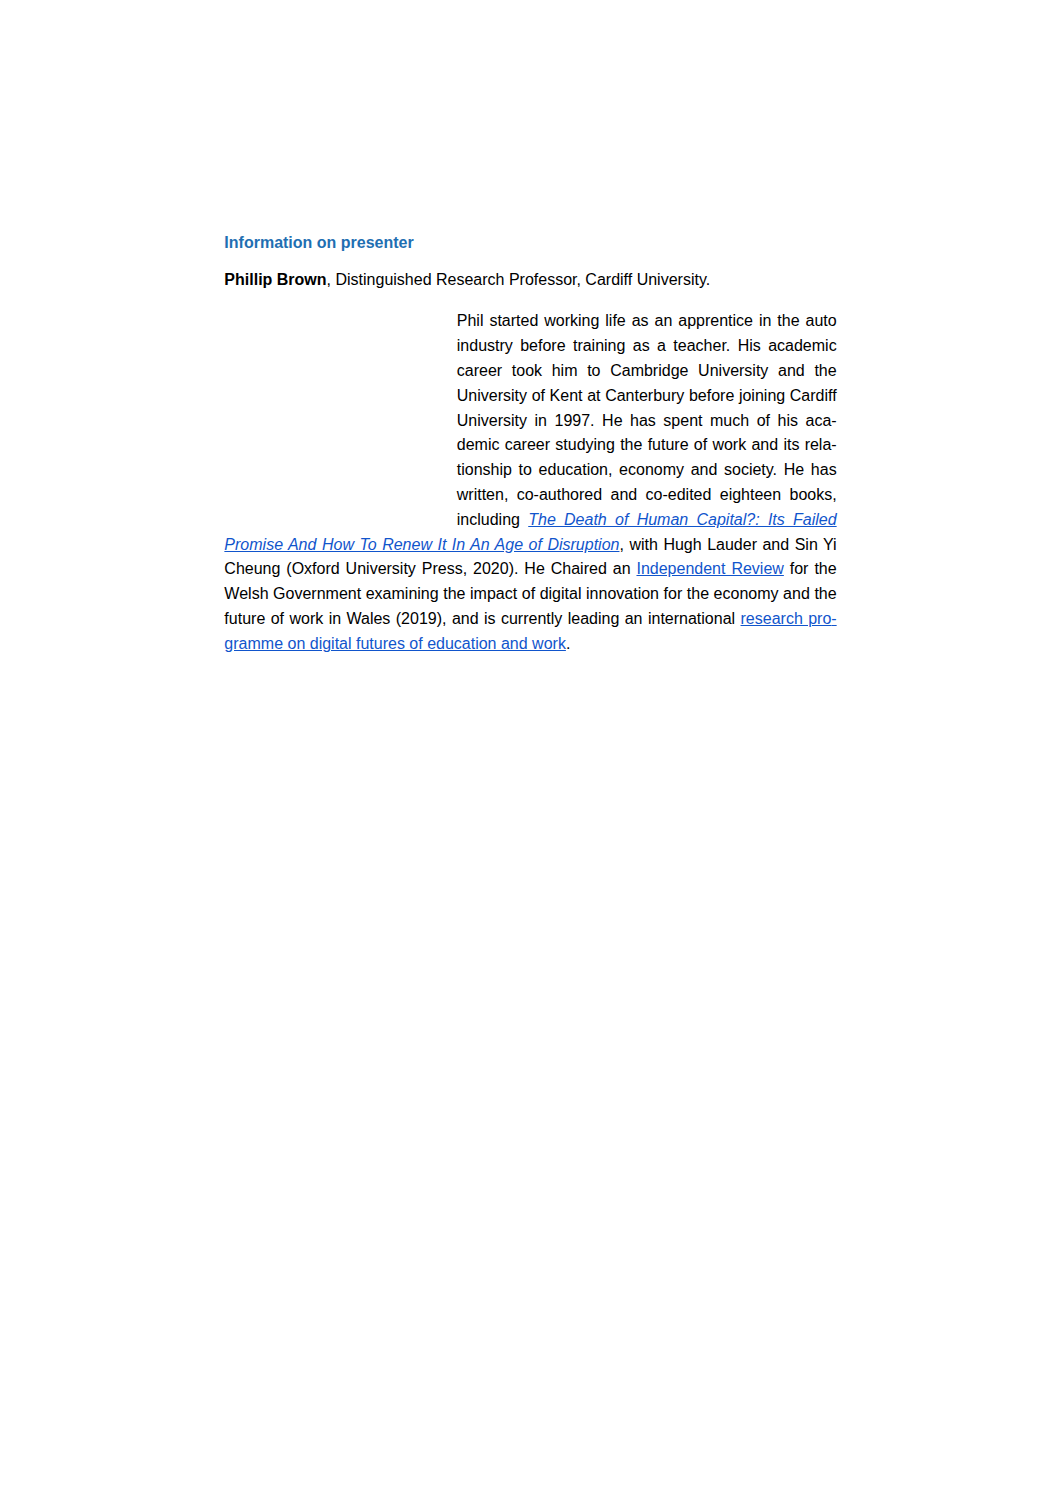Information on presenter
Phillip Brown, Distinguished Research Professor, Cardiff University.
Phil started working life as an apprentice in the auto industry before training as a teacher. His academic career took him to Cambridge University and the University of Kent at Canterbury before joining Cardiff University in 1997. He has spent much of his academic career studying the future of work and its relationship to education, economy and society. He has written, co-authored and co-edited eighteen books, including The Death of Human Capital?: Its Failed Promise And How To Renew It In An Age of Disruption, with Hugh Lauder and Sin Yi Cheung (Oxford University Press, 2020). He Chaired an Independent Review for the Welsh Government examining the impact of digital innovation for the economy and the future of work in Wales (2019), and is currently leading an international research programme on digital futures of education and work.